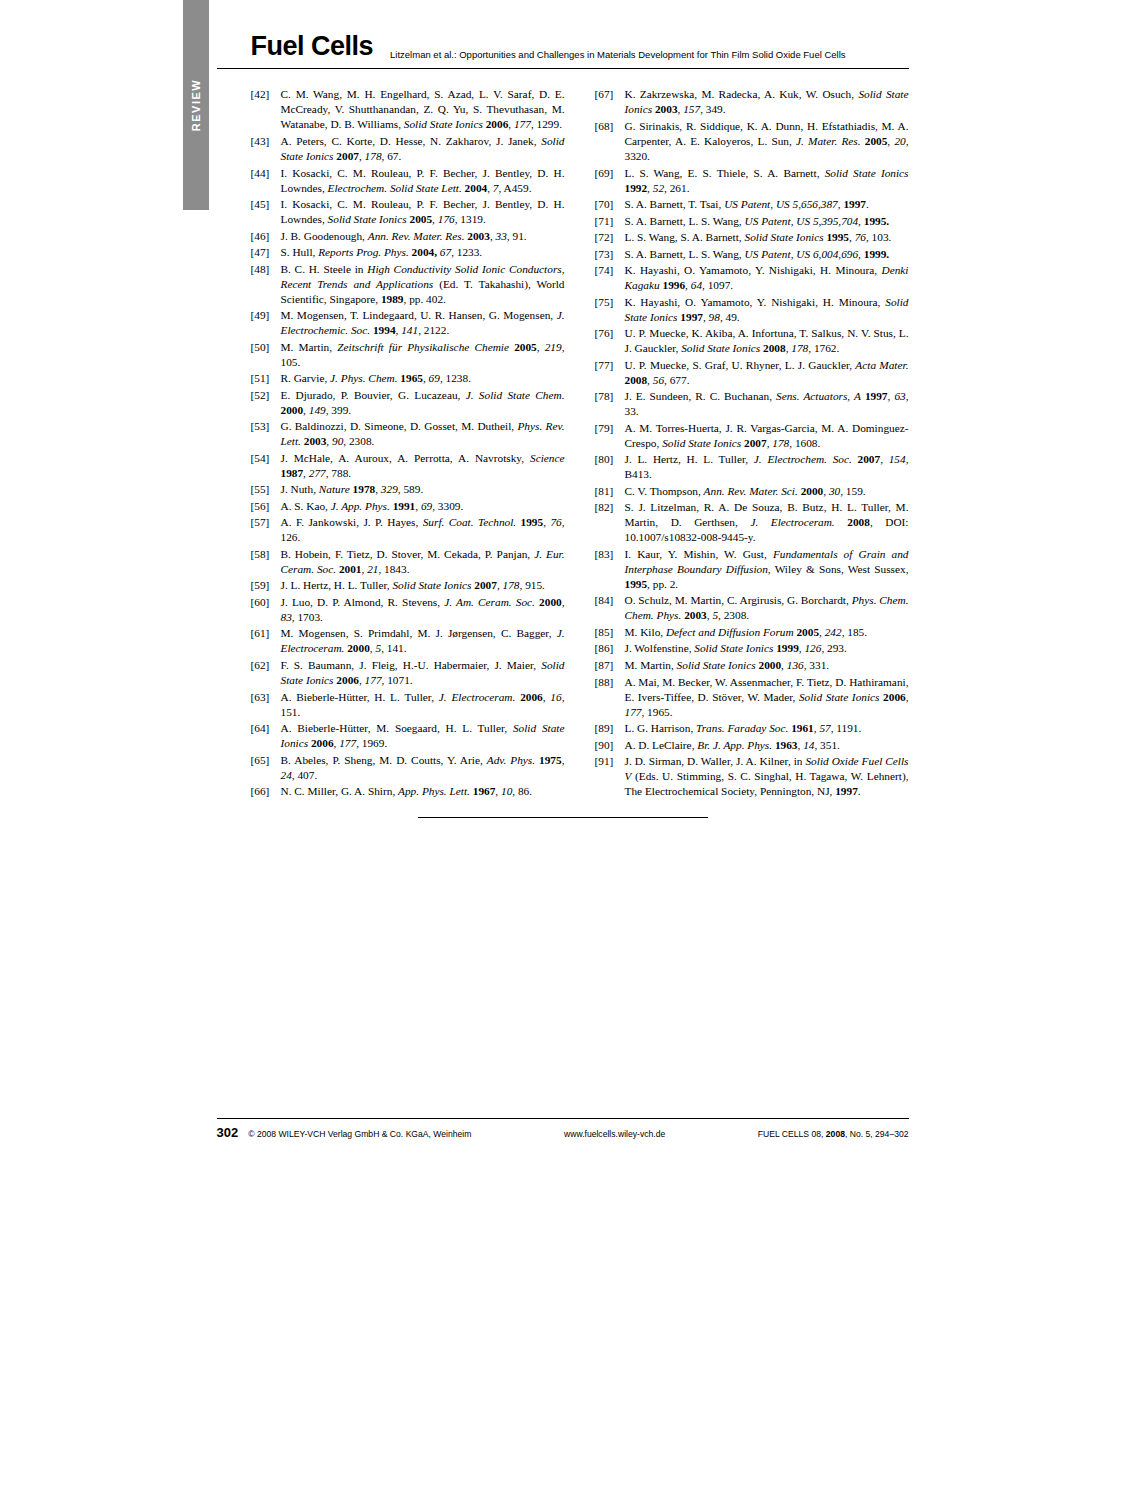REVIEW
Fuel Cells
Litzelman et al.: Opportunities and Challenges in Materials Development for Thin Film Solid Oxide Fuel Cells
[42] C. M. Wang, M. H. Engelhard, S. Azad, L. V. Saraf, D. E. McCready, V. Shutthanandan, Z. Q. Yu, S. Thevuthasan, M. Watanabe, D. B. Williams, Solid State Ionics 2006, 177, 1299.
[43] A. Peters, C. Korte, D. Hesse, N. Zakharov, J. Janek, Solid State Ionics 2007, 178, 67.
[44] I. Kosacki, C. M. Rouleau, P. F. Becher, J. Bentley, D. H. Lowndes, Electrochem. Solid State Lett. 2004, 7, A459.
[45] I. Kosacki, C. M. Rouleau, P. F. Becher, J. Bentley, D. H. Lowndes, Solid State Ionics 2005, 176, 1319.
[46] J. B. Goodenough, Ann. Rev. Mater. Res. 2003, 33, 91.
[47] S. Hull, Reports Prog. Phys. 2004, 67, 1233.
[48] B. C. H. Steele in High Conductivity Solid Ionic Conductors, Recent Trends and Applications (Ed. T. Takahashi), World Scientific, Singapore, 1989, pp. 402.
[49] M. Mogensen, T. Lindegaard, U. R. Hansen, G. Mogensen, J. Electrochemic. Soc. 1994, 141, 2122.
[50] M. Martin, Zeitschrift für Physikalische Chemie 2005, 219, 105.
[51] R. Garvie, J. Phys. Chem. 1965, 69, 1238.
[52] E. Djurado, P. Bouvier, G. Lucazeau, J. Solid State Chem. 2000, 149, 399.
[53] G. Baldinozzi, D. Simeone, D. Gosset, M. Dutheil, Phys. Rev. Lett. 2003, 90, 2308.
[54] J. McHale, A. Auroux, A. Perrotta, A. Navrotsky, Science 1987, 277, 788.
[55] J. Nuth, Nature 1978, 329, 589.
[56] A. S. Kao, J. App. Phys. 1991, 69, 3309.
[57] A. F. Jankowski, J. P. Hayes, Surf. Coat. Technol. 1995, 76, 126.
[58] B. Hobein, F. Tietz, D. Stover, M. Cekada, P. Panjan, J. Eur. Ceram. Soc. 2001, 21, 1843.
[59] J. L. Hertz, H. L. Tuller, Solid State Ionics 2007, 178, 915.
[60] J. Luo, D. P. Almond, R. Stevens, J. Am. Ceram. Soc. 2000, 83, 1703.
[61] M. Mogensen, S. Primdahl, M. J. Jørgensen, C. Bagger, J. Electroceram. 2000, 5, 141.
[62] F. S. Baumann, J. Fleig, H.-U. Habermaier, J. Maier, Solid State Ionics 2006, 177, 1071.
[63] A. Bieberle-Hütter, H. L. Tuller, J. Electroceram. 2006, 16, 151.
[64] A. Bieberle-Hütter, M. Soegaard, H. L. Tuller, Solid State Ionics 2006, 177, 1969.
[65] B. Abeles, P. Sheng, M. D. Coutts, Y. Arie, Adv. Phys. 1975, 24, 407.
[66] N. C. Miller, G. A. Shirn, App. Phys. Lett. 1967, 10, 86.
[67] K. Zakrzewska, M. Radecka, A. Kuk, W. Osuch, Solid State Ionics 2003, 157, 349.
[68] G. Sirinakis, R. Siddique, K. A. Dunn, H. Efstathiadis, M. A. Carpenter, A. E. Kaloyeros, L. Sun, J. Mater. Res. 2005, 20, 3320.
[69] L. S. Wang, E. S. Thiele, S. A. Barnett, Solid State Ionics 1992, 52, 261.
[70] S. A. Barnett, T. Tsai, US Patent, US 5,656,387, 1997.
[71] S. A. Barnett, L. S. Wang, US Patent, US 5,395,704, 1995.
[72] L. S. Wang, S. A. Barnett, Solid State Ionics 1995, 76, 103.
[73] S. A. Barnett, L. S. Wang, US Patent, US 6,004,696, 1999.
[74] K. Hayashi, O. Yamamoto, Y. Nishigaki, H. Minoura, Denki Kagaku 1996, 64, 1097.
[75] K. Hayashi, O. Yamamoto, Y. Nishigaki, H. Minoura, Solid State Ionics 1997, 98, 49.
[76] U. P. Muecke, K. Akiba, A. Infortuna, T. Salkus, N. V. Stus, L. J. Gauckler, Solid State Ionics 2008, 178, 1762.
[77] U. P. Muecke, S. Graf, U. Rhyner, L. J. Gauckler, Acta Mater. 2008, 56, 677.
[78] J. E. Sundeen, R. C. Buchanan, Sens. Actuators, A 1997, 63, 33.
[79] A. M. Torres-Huerta, J. R. Vargas-Garcia, M. A. Dominguez-Crespo, Solid State Ionics 2007, 178, 1608.
[80] J. L. Hertz, H. L. Tuller, J. Electrochem. Soc. 2007, 154, B413.
[81] C. V. Thompson, Ann. Rev. Mater. Sci. 2000, 30, 159.
[82] S. J. Litzelman, R. A. De Souza, B. Butz, H. L. Tuller, M. Martin, D. Gerthsen, J. Electroceram. 2008, DOI: 10.1007/s10832-008-9445-y.
[83] I. Kaur, Y. Mishin, W. Gust, Fundamentals of Grain and Interphase Boundary Diffusion, Wiley & Sons, West Sussex, 1995, pp. 2.
[84] O. Schulz, M. Martin, C. Argirusis, G. Borchardt, Phys. Chem. Chem. Phys. 2003, 5, 2308.
[85] M. Kilo, Defect and Diffusion Forum 2005, 242, 185.
[86] J. Wolfenstine, Solid State Ionics 1999, 126, 293.
[87] M. Martin, Solid State Ionics 2000, 136, 331.
[88] A. Mai, M. Becker, W. Assenmacher, F. Tietz, D. Hathiramani, E. Ivers-Tiffee, D. Stöver, W. Mader, Solid State Ionics 2006, 177, 1965.
[89] L. G. Harrison, Trans. Faraday Soc. 1961, 57, 1191.
[90] A. D. LeClaire, Br. J. App. Phys. 1963, 14, 351.
[91] J. D. Sirman, D. Waller, J. A. Kilner, in Solid Oxide Fuel Cells V (Eds. U. Stimming, S. C. Singhal, H. Tagawa, W. Lehnert), The Electrochemical Society, Pennington, NJ, 1997.
302 © 2008 WILEY-VCH Verlag GmbH & Co. KGaA, Weinheim www.fuelcells.wiley-vch.de FUEL CELLS 08, 2008, No. 5, 294–302